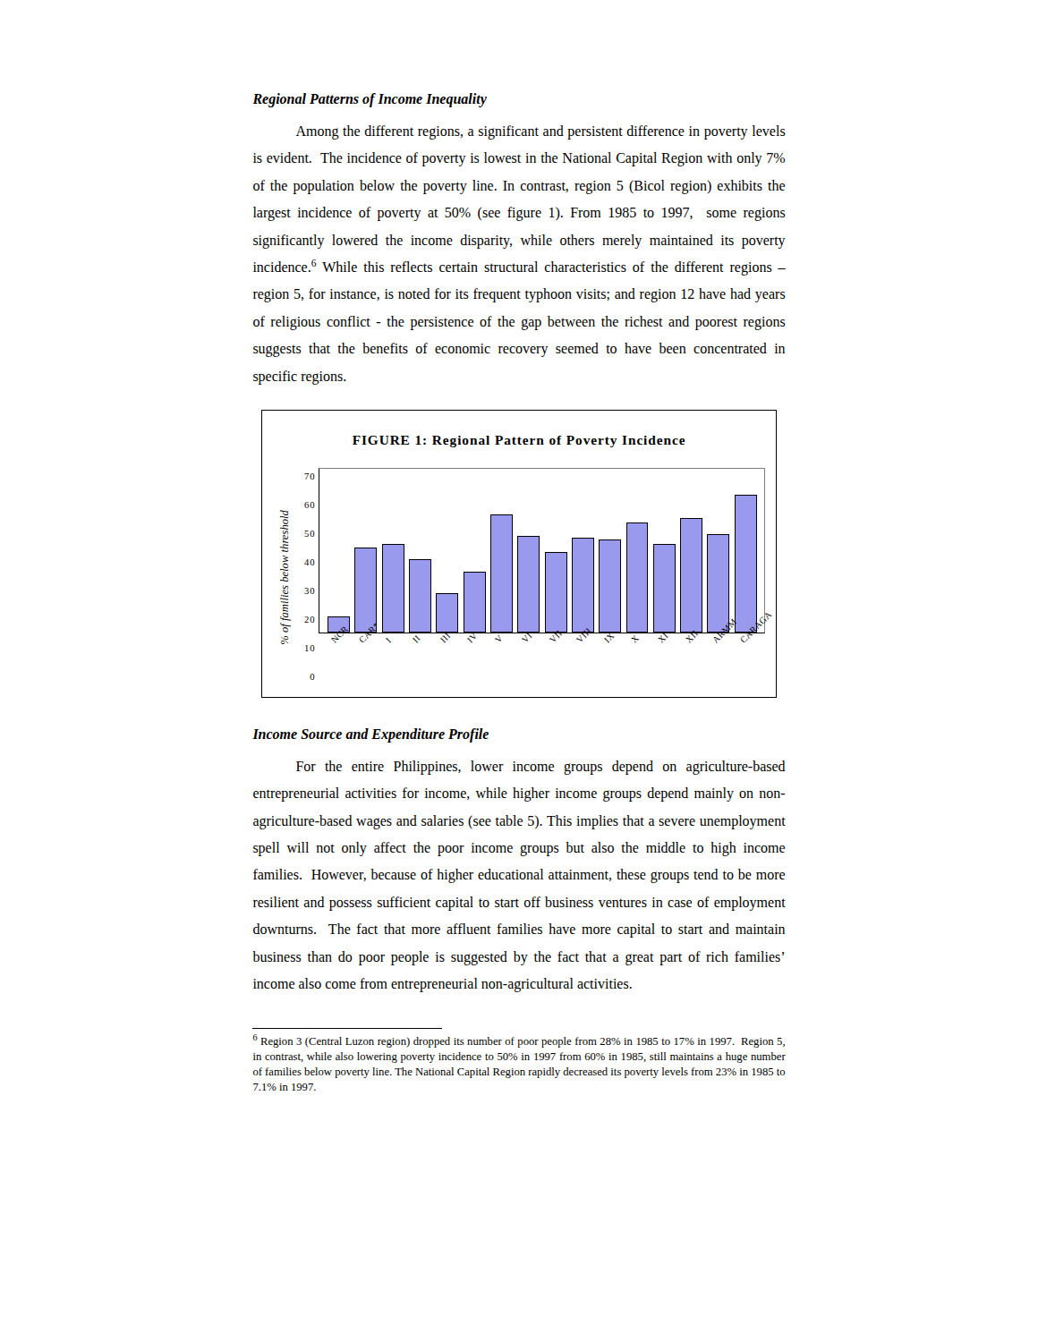Regional Patterns of Income Inequality
Among the different regions, a significant and persistent difference in poverty levels is evident. The incidence of poverty is lowest in the National Capital Region with only 7% of the population below the poverty line. In contrast, region 5 (Bicol region) exhibits the largest incidence of poverty at 50% (see figure 1). From 1985 to 1997, some regions significantly lowered the income disparity, while others merely maintained its poverty incidence.6 While this reflects certain structural characteristics of the different regions – region 5, for instance, is noted for its frequent typhoon visits; and region 12 have had years of religious conflict - the persistence of the gap between the richest and poorest regions suggests that the benefits of economic recovery seemed to have been concentrated in specific regions.
FIGURE 1: Regional Pattern of Poverty Incidence
% of families below threshold
70
60
50
40
30
20
10
0
NCR CAR* I II III IV V VI VII VIII IX X XI XII ARMM CARAGA
Income Source and Expenditure Profile
For the entire Philippines, lower income groups depend on agriculture-based entrepreneurial activities for income, while higher income groups depend mainly on non-agriculture-based wages and salaries (see table 5). This implies that a severe unemployment spell will not only affect the poor income groups but also the middle to high income families. However, because of higher educational attainment, these groups tend to be more resilient and possess sufficient capital to start off business ventures in case of employment downturns. The fact that more affluent families have more capital to start and maintain business than do poor people is suggested by the fact that a great part of rich families’ income also come from entrepreneurial non-agricultural activities.
6 Region 3 (Central Luzon region) dropped its number of poor people from 28% in 1985 to 17% in 1997. Region 5, in contrast, while also lowering poverty incidence to 50% in 1997 from 60% in 1985, still maintains a huge number of families below poverty line. The National Capital Region rapidly decreased its poverty levels from 23% in 1985 to 7.1% in 1997.